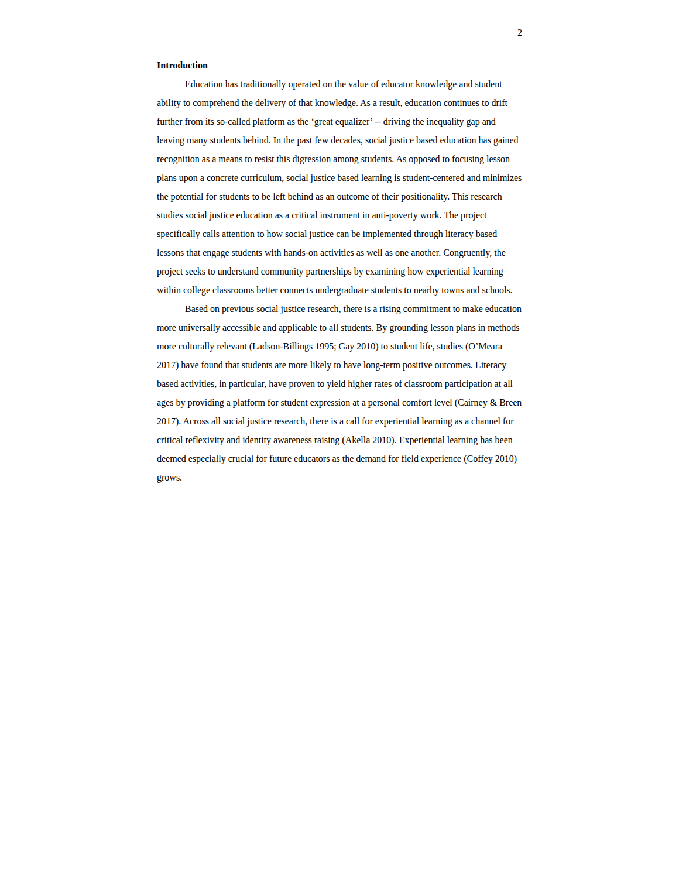2
Introduction
Education has traditionally operated on the value of educator knowledge and student ability to comprehend the delivery of that knowledge. As a result, education continues to drift further from its so-called platform as the ‘great equalizer’ -- driving the inequality gap and leaving many students behind. In the past few decades, social justice based education has gained recognition as a means to resist this digression among students. As opposed to focusing lesson plans upon a concrete curriculum, social justice based learning is student-centered and minimizes the potential for students to be left behind as an outcome of their positionality. This research studies social justice education as a critical instrument in anti-poverty work. The project specifically calls attention to how social justice can be implemented through literacy based lessons that engage students with hands-on activities as well as one another. Congruently, the project seeks to understand community partnerships by examining how experiential learning within college classrooms better connects undergraduate students to nearby towns and schools.
Based on previous social justice research, there is a rising commitment to make education more universally accessible and applicable to all students. By grounding lesson plans in methods more culturally relevant (Ladson-Billings 1995; Gay 2010) to student life, studies (O’Meara 2017) have found that students are more likely to have long-term positive outcomes. Literacy based activities, in particular, have proven to yield higher rates of classroom participation at all ages by providing a platform for student expression at a personal comfort level (Cairney & Breen 2017). Across all social justice research, there is a call for experiential learning as a channel for critical reflexivity and identity awareness raising (Akella 2010). Experiential learning has been deemed especially crucial for future educators as the demand for field experience (Coffey 2010) grows.